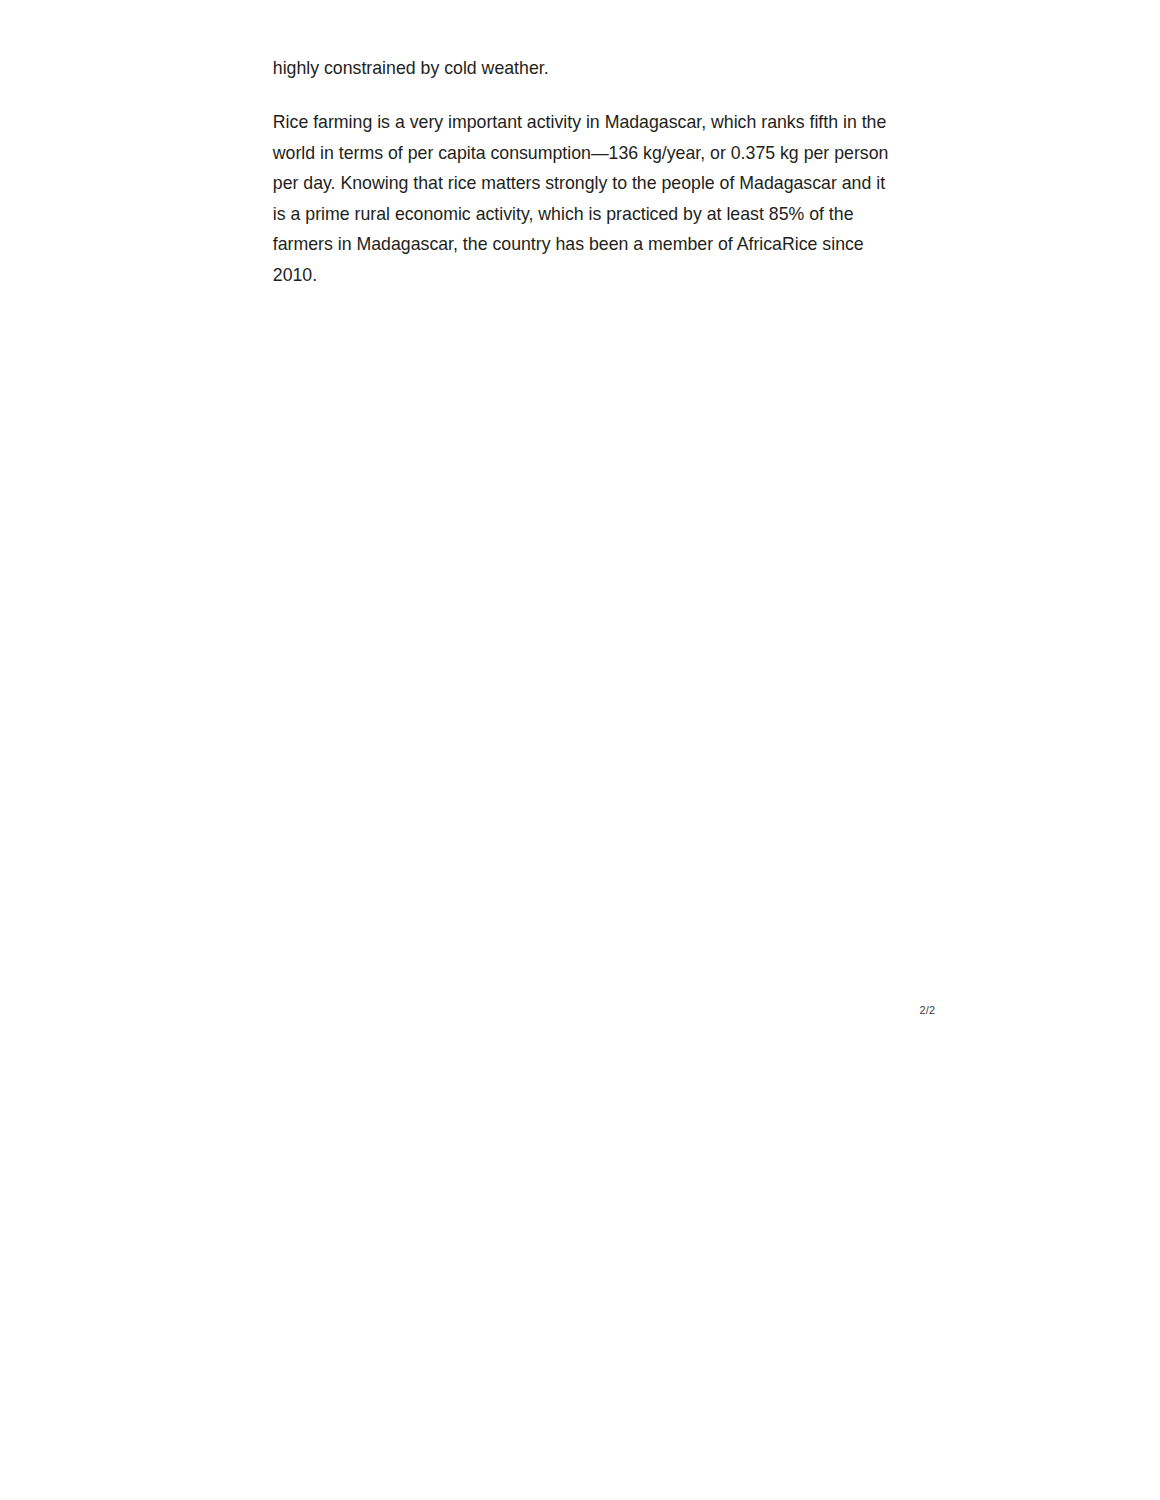highly constrained by cold weather.
Rice farming is a very important activity in Madagascar, which ranks fifth in the world in terms of per capita consumption—136 kg/year, or 0.375 kg per person per day. Knowing that rice matters strongly to the people of Madagascar and it is a prime rural economic activity, which is practiced by at least 85% of the farmers in Madagascar, the country has been a member of AfricaRice since 2010.
2/2